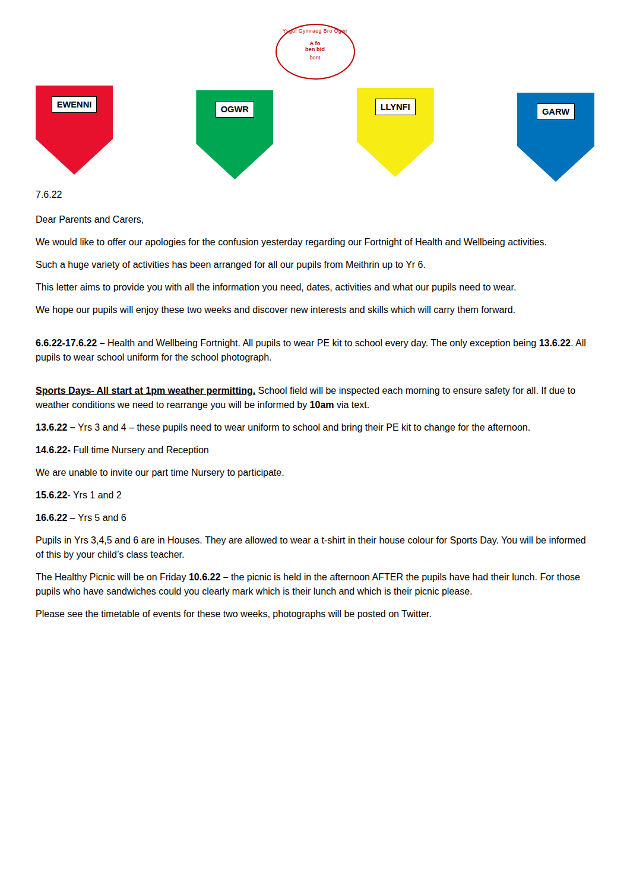Ysgol Gymraeg Bro Ogwr A fo
ben bid bont
EWENNI
OGWR
LLYNFI
GARW
7.6.22
Dear Parents and Carers,
We would like to offer our apologies for the confusion yesterday regarding our Fortnight of Health and Wellbeing activities.
Such a huge variety of activities has been arranged for all our pupils from Meithrin up to Yr 6.
This letter aims to provide you with all the information you need, dates, activities and what our pupils need to wear.
We hope our pupils will enjoy these two weeks and discover new interests and skills which will carry them forward.
6.6.22-17.6.22 – Health and Wellbeing Fortnight. All pupils to wear PE kit to school every day. The only exception being 13.6.22. All pupils to wear school uniform for the school photograph.
Sports Days- All start at 1pm weather permitting. School field will be inspected each morning to ensure safety for all. If due to weather conditions we need to rearrange you will be informed by 10am via text.
13.6.22 – Yrs 3 and 4 – these pupils need to wear uniform to school and bring their PE kit to change for the afternoon.
14.6.22- Full time Nursery and Reception
We are unable to invite our part time Nursery to participate.
15.6.22- Yrs 1 and 2
16.6.22 – Yrs 5 and 6
Pupils in Yrs 3,4,5 and 6 are in Houses. They are allowed to wear a t-shirt in their house colour for Sports Day. You will be informed of this by your child’s class teacher.
The Healthy Picnic will be on Friday 10.6.22 – the picnic is held in the afternoon AFTER the pupils have had their lunch. For those pupils who have sandwiches could you clearly mark which is their lunch and which is their picnic please.
Please see the timetable of events for these two weeks, photographs will be posted on Twitter.